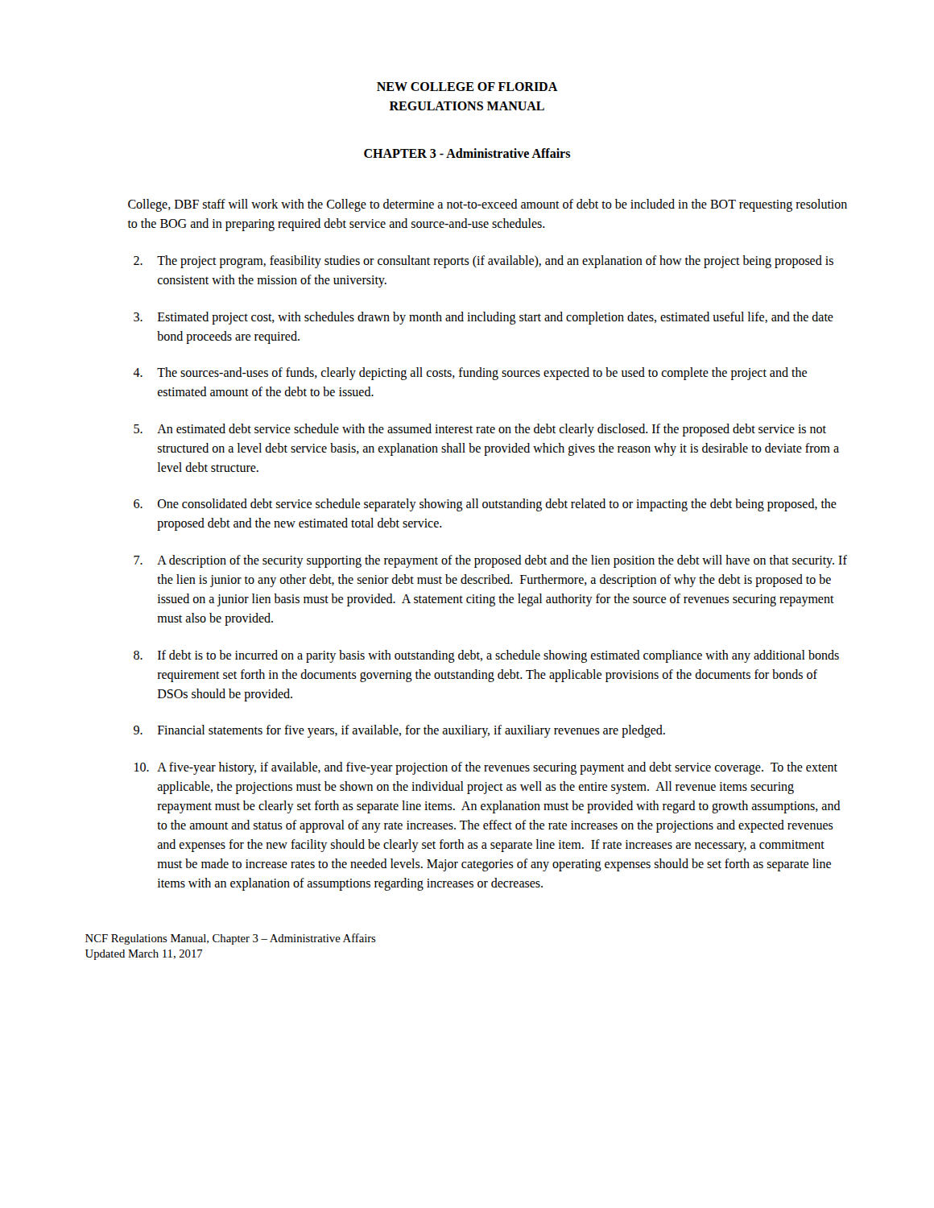NEW COLLEGE OF FLORIDA REGULATIONS MANUAL
CHAPTER 3 - Administrative Affairs
College, DBF staff will work with the College to determine a not-to-exceed amount of debt to be included in the BOT requesting resolution to the BOG and in preparing required debt service and source-and-use schedules.
The project program, feasibility studies or consultant reports (if available), and an explanation of how the project being proposed is consistent with the mission of the university.
Estimated project cost, with schedules drawn by month and including start and completion dates, estimated useful life, and the date bond proceeds are required.
The sources-and-uses of funds, clearly depicting all costs, funding sources expected to be used to complete the project and the estimated amount of the debt to be issued.
An estimated debt service schedule with the assumed interest rate on the debt clearly disclosed. If the proposed debt service is not structured on a level debt service basis, an explanation shall be provided which gives the reason why it is desirable to deviate from a level debt structure.
One consolidated debt service schedule separately showing all outstanding debt related to or impacting the debt being proposed, the proposed debt and the new estimated total debt service.
A description of the security supporting the repayment of the proposed debt and the lien position the debt will have on that security. If the lien is junior to any other debt, the senior debt must be described. Furthermore, a description of why the debt is proposed to be issued on a junior lien basis must be provided. A statement citing the legal authority for the source of revenues securing repayment must also be provided.
If debt is to be incurred on a parity basis with outstanding debt, a schedule showing estimated compliance with any additional bonds requirement set forth in the documents governing the outstanding debt. The applicable provisions of the documents for bonds of DSOs should be provided.
Financial statements for five years, if available, for the auxiliary, if auxiliary revenues are pledged.
A five-year history, if available, and five-year projection of the revenues securing payment and debt service coverage. To the extent applicable, the projections must be shown on the individual project as well as the entire system. All revenue items securing repayment must be clearly set forth as separate line items. An explanation must be provided with regard to growth assumptions, and to the amount and status of approval of any rate increases. The effect of the rate increases on the projections and expected revenues and expenses for the new facility should be clearly set forth as a separate line item. If rate increases are necessary, a commitment must be made to increase rates to the needed levels. Major categories of any operating expenses should be set forth as separate line items with an explanation of assumptions regarding increases or decreases.
NCF Regulations Manual, Chapter 3 – Administrative Affairs
Updated March 11, 2017